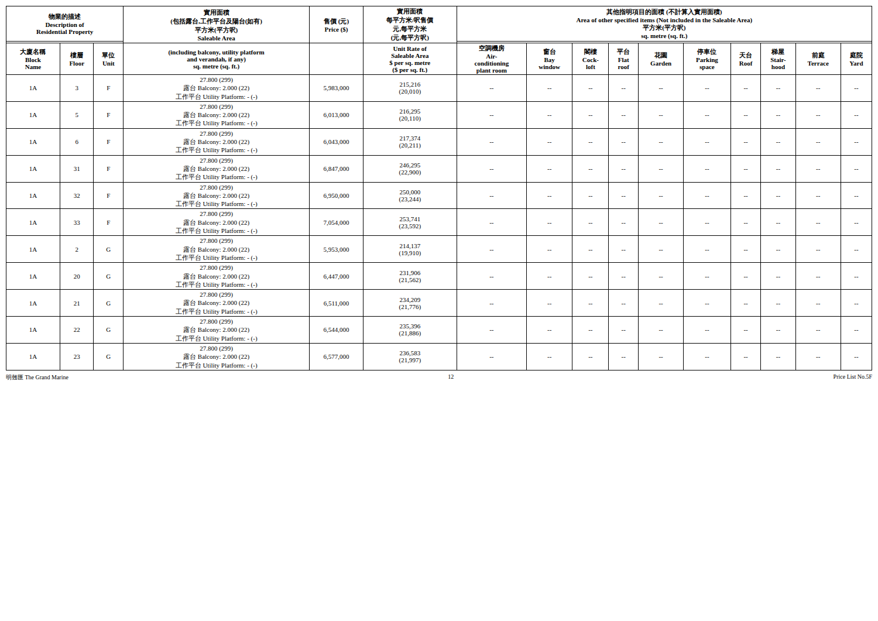| 物業的描述 Description of Residential Property | 實用面積 (包括露台,工作平台及陽台(如有) 平方米(平方呎) Saleable Area | 售價 (元) Price ($) | 實用面積 每平方米/呎售價 元,每平方米 (元,每平方呎) | 其他指明項目的面積 (不計算入實用面積) Area of other specified items (Not included in the Saleable Area) 平方米(平方呎) sq. metre (sq. ft.) |
| --- | --- | --- | --- | --- |
| 大廈名稱 Block Name | 樓層 Floor | 單位 Unit | (including balcony, utility platform and verandah, if any) sq. metre (sq. ft.) | | Unit Rate of Saleable Area $ per sq. metre ($ per sq. ft.) | 空調機房 Air- conditioning plant room | 窗台 Bay window | 閣樓 Cock- loft | 平台 Flat roof | 花園 Garden | 停車位 Parking space | 天台 Roof | 梯屋 Stair- hood | 前庭 Terrace | 庭院 Yard |
| 1A | 3 | F | 27.800 (299) 露台 Balcony: 2.000 (22) 工作平台 Utility Platform: - (-) | 5,983,000 | 215,216 (20,010) | -- | -- | -- | -- | -- | -- | -- | -- | -- | -- |
| 1A | 5 | F | 27.800 (299) 露台 Balcony: 2.000 (22) 工作平台 Utility Platform: - (-) | 6,013,000 | 216,295 (20,110) | -- | -- | -- | -- | -- | -- | -- | -- | -- | -- |
| 1A | 6 | F | 27.800 (299) 露台 Balcony: 2.000 (22) 工作平台 Utility Platform: - (-) | 6,043,000 | 217,374 (20,211) | -- | -- | -- | -- | -- | -- | -- | -- | -- | -- |
| 1A | 31 | F | 27.800 (299) 露台 Balcony: 2.000 (22) 工作平台 Utility Platform: - (-) | 6,847,000 | 246,295 (22,900) | -- | -- | -- | -- | -- | -- | -- | -- | -- | -- |
| 1A | 32 | F | 27.800 (299) 露台 Balcony: 2.000 (22) 工作平台 Utility Platform: - (-) | 6,950,000 | 250,000 (23,244) | -- | -- | -- | -- | -- | -- | -- | -- | -- | -- |
| 1A | 33 | F | 27.800 (299) 露台 Balcony: 2.000 (22) 工作平台 Utility Platform: - (-) | 7,054,000 | 253,741 (23,592) | -- | -- | -- | -- | -- | -- | -- | -- | -- | -- |
| 1A | 2 | G | 27.800 (299) 露台 Balcony: 2.000 (22) 工作平台 Utility Platform: - (-) | 5,953,000 | 214,137 (19,910) | -- | -- | -- | -- | -- | -- | -- | -- | -- | -- |
| 1A | 20 | G | 27.800 (299) 露台 Balcony: 2.000 (22) 工作平台 Utility Platform: - (-) | 6,447,000 | 231,906 (21,562) | -- | -- | -- | -- | -- | -- | -- | -- | -- | -- |
| 1A | 21 | G | 27.800 (299) 露台 Balcony: 2.000 (22) 工作平台 Utility Platform: - (-) | 6,511,000 | 234,209 (21,776) | -- | -- | -- | -- | -- | -- | -- | -- | -- | -- |
| 1A | 22 | G | 27.800 (299) 露台 Balcony: 2.000 (22) 工作平台 Utility Platform: - (-) | 6,544,000 | 235,396 (21,886) | -- | -- | -- | -- | -- | -- | -- | -- | -- | -- |
| 1A | 23 | G | 27.800 (299) 露台 Balcony: 2.000 (22) 工作平台 Utility Platform: - (-) | 6,577,000 | 236,583 (21,997) | -- | -- | -- | -- | -- | -- | -- | -- | -- | -- |
明翹匯 The Grand Marine 12 Price List No.5F